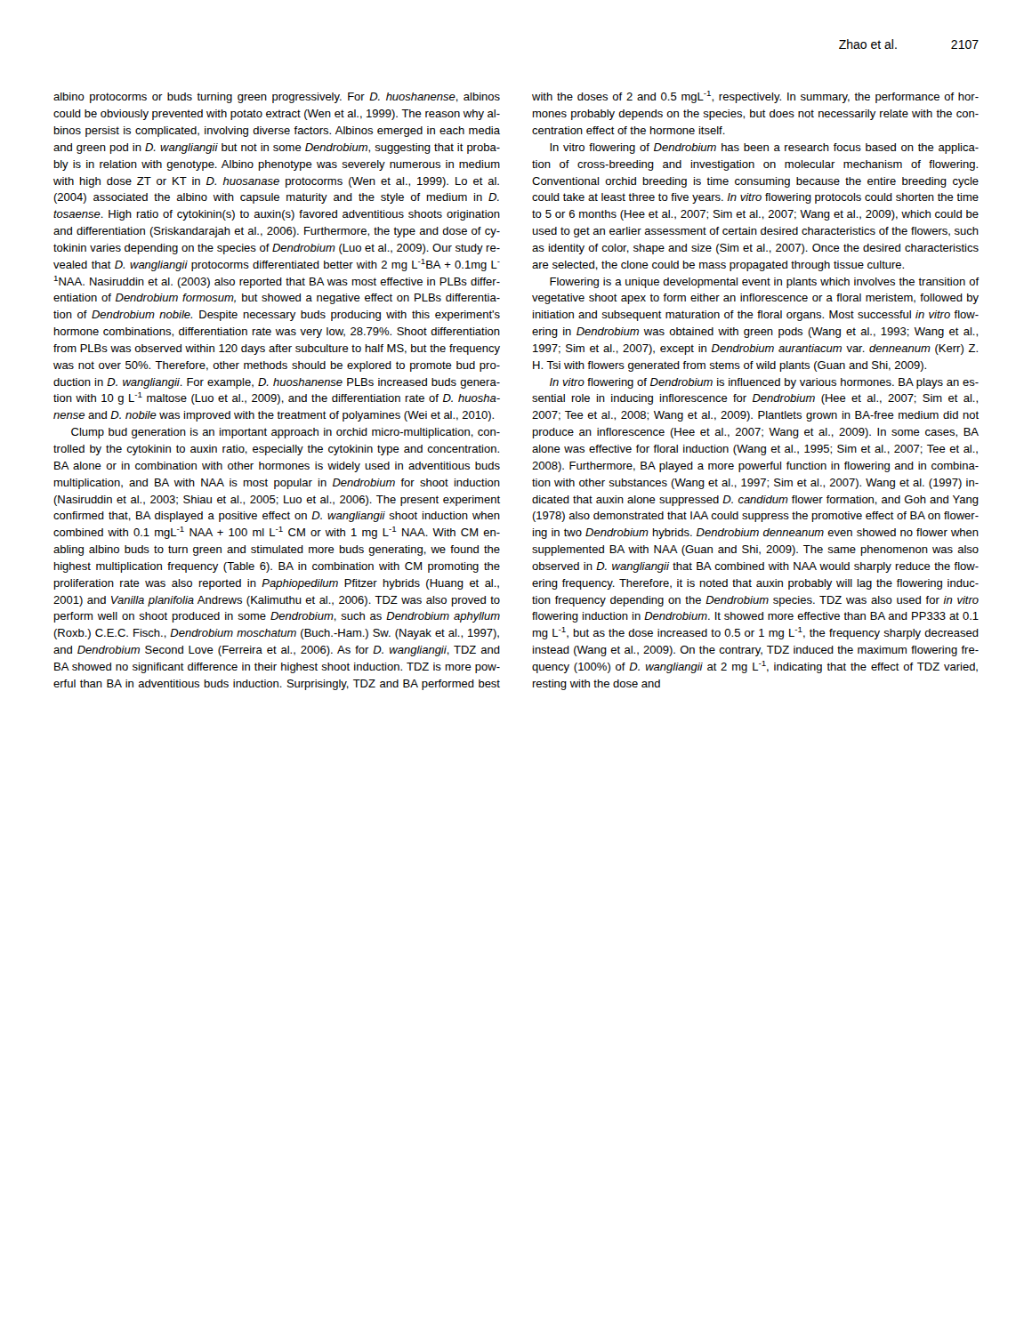Zhao et al. 2107
albino protocorms or buds turning green progressively. For D. huoshanense, albinos could be obviously prevented with potato extract (Wen et al., 1999). The reason why albinos persist is complicated, involving diverse factors. Albinos emerged in each media and green pod in D. wangliangii but not in some Dendrobium, suggesting that it probably is in relation with genotype. Albino phenotype was severely numerous in medium with high dose ZT or KT in D. huosanase protocorms (Wen et al., 1999). Lo et al. (2004) associated the albino with capsule maturity and the style of medium in D. tosaense. High ratio of cytokinin(s) to auxin(s) favored adventitious shoots origination and differentiation (Sriskandarajah et al., 2006). Furthermore, the type and dose of cytokinin varies depending on the species of Dendrobium (Luo et al., 2009). Our study revealed that D. wangliangii protocorms differentiated better with 2 mg L-1BA + 0.1mg L-1NAA. Nasiruddin et al. (2003) also reported that BA was most effective in PLBs differentiation of Dendrobium formosum, but showed a negative effect on PLBs differentiation of Dendrobium nobile. Despite necessary buds producing with this experiment's hormone combinations, differentiation rate was very low, 28.79%. Shoot differentiation from PLBs was observed within 120 days after subculture to half MS, but the frequency was not over 50%. Therefore, other methods should be explored to promote bud production in D. wangliangii. For example, D. huoshanense PLBs increased buds generation with 10 g L-1 maltose (Luo et al., 2009), and the differentiation rate of D. huoshanense and D. nobile was improved with the treatment of polyamines (Wei et al., 2010).
Clump bud generation is an important approach in orchid micro-multiplication, controlled by the cytokinin to auxin ratio, especially the cytokinin type and concentration. BA alone or in combination with other hormones is widely used in adventitious buds multiplication, and BA with NAA is most popular in Dendrobium for shoot induction (Nasiruddin et al., 2003; Shiau et al., 2005; Luo et al., 2006). The present experiment confirmed that, BA displayed a positive effect on D. wangliangii shoot induction when combined with 0.1 mgL-1 NAA + 100 ml L-1 CM or with 1 mg L-1 NAA. With CM enabling albino buds to turn green and stimulated more buds generating, we found the highest multiplication frequency (Table 6). BA in combination with CM promoting the proliferation rate was also reported in Paphiopedilum Pfitzer hybrids (Huang et al., 2001) and Vanilla planifolia Andrews (Kalimuthu et al., 2006). TDZ was also proved to perform well on shoot produced in some Dendrobium, such as Dendrobium aphyllum (Roxb.) C.E.C. Fisch., Dendrobium moschatum (Buch.-Ham.) Sw. (Nayak et al., 1997), and Dendrobium Second Love (Ferreira et al., 2006). As for D. wangliangii, TDZ and BA showed no significant difference in their highest shoot induction. TDZ is more powerful than BA in adventitious buds induction. Surprisingly, TDZ and BA performed best with the doses of 2 and 0.5 mgL-1, respectively. In summary, the performance of hormones probably depends on the species, but does not necessarily relate with the concentration effect of the hormone itself.
In vitro flowering of Dendrobium has been a research focus based on the application of cross-breeding and investigation on molecular mechanism of flowering. Conventional orchid breeding is time consuming because the entire breeding cycle could take at least three to five years. In vitro flowering protocols could shorten the time to 5 or 6 months (Hee et al., 2007; Sim et al., 2007; Wang et al., 2009), which could be used to get an earlier assessment of certain desired characteristics of the flowers, such as identity of color, shape and size (Sim et al., 2007). Once the desired characteristics are selected, the clone could be mass propagated through tissue culture.
Flowering is a unique developmental event in plants which involves the transition of vegetative shoot apex to form either an inflorescence or a floral meristem, followed by initiation and subsequent maturation of the floral organs. Most successful in vitro flowering in Dendrobium was obtained with green pods (Wang et al., 1993; Wang et al., 1997; Sim et al., 2007), except in Dendrobium aurantiacum var. denneanum (Kerr) Z. H. Tsi with flowers generated from stems of wild plants (Guan and Shi, 2009).
In vitro flowering of Dendrobium is influenced by various hormones. BA plays an essential role in inducing inflorescence for Dendrobium (Hee et al., 2007; Sim et al., 2007; Tee et al., 2008; Wang et al., 2009). Plantlets grown in BA-free medium did not produce an inflorescence (Hee et al., 2007; Wang et al., 2009). In some cases, BA alone was effective for floral induction (Wang et al., 1995; Sim et al., 2007; Tee et al., 2008). Furthermore, BA played a more powerful function in flowering and in combination with other substances (Wang et al., 1997; Sim et al., 2007). Wang et al. (1997) indicated that auxin alone suppressed D. candidum flower formation, and Goh and Yang (1978) also demonstrated that IAA could suppress the promotive effect of BA on flowering in two Dendrobium hybrids. Dendrobium denneanum even showed no flower when supplemented BA with NAA (Guan and Shi, 2009). The same phenomenon was also observed in D. wangliangii that BA combined with NAA would sharply reduce the flowering frequency. Therefore, it is noted that auxin probably will lag the flowering induction frequency depending on the Dendrobium species. TDZ was also used for in vitro flowering induction in Dendrobium. It showed more effective than BA and PP333 at 0.1 mg L-1, but as the dose increased to 0.5 or 1 mg L-1, the frequency sharply decreased instead (Wang et al., 2009). On the contrary, TDZ induced the maximum flowering frequency (100%) of D. wangliangii at 2 mg L-1, indicating that the effect of TDZ varied, resting with the dose and